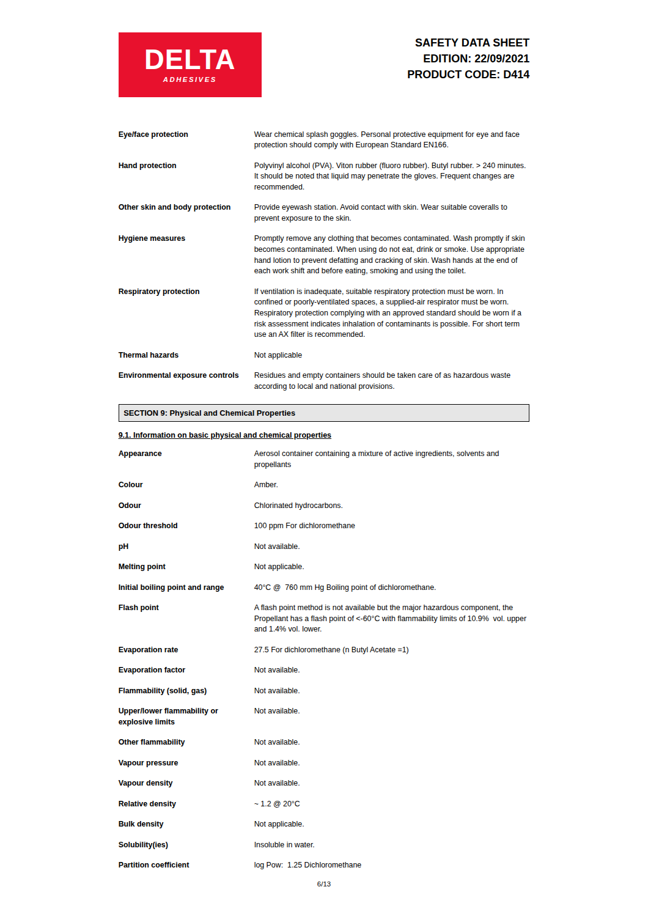DELTA
ADHESIVES
SAFETY DATA SHEET
EDITION: 22/09/2021
PRODUCT CODE: D414
| Eye/face protection | Wear chemical splash goggles. Personal protective equipment for eye and face protection should comply with European Standard EN166. |
| Hand protection | Polyvinyl alcohol (PVA). Viton rubber (fluoro rubber). Butyl rubber. > 240 minutes. It should be noted that liquid may penetrate the gloves. Frequent changes are recommended. |
| Other skin and body protection | Provide eyewash station. Avoid contact with skin. Wear suitable coveralls to prevent exposure to the skin. |
| Hygiene measures | Promptly remove any clothing that becomes contaminated. Wash promptly if skin becomes contaminated. When using do not eat, drink or smoke. Use appropriate hand lotion to prevent defatting and cracking of skin. Wash hands at the end of each work shift and before eating, smoking and using the toilet. |
| Respiratory protection | If ventilation is inadequate, suitable respiratory protection must be worn. In confined or poorly-ventilated spaces, a supplied-air respirator must be worn. Respiratory protection complying with an approved standard should be worn if a risk assessment indicates inhalation of contaminants is possible. For short term use an AX filter is recommended. |
| Thermal hazards | Not applicable |
| Environmental exposure controls | Residues and empty containers should be taken care of as hazardous waste according to local and national provisions. |
SECTION 9: Physical and Chemical Properties
9.1. Information on basic physical and chemical properties
| Appearance | Aerosol container containing a mixture of active ingredients, solvents and propellants |
| Colour | Amber. |
| Odour | Chlorinated hydrocarbons. |
| Odour threshold | 100 ppm For dichloromethane |
| pH | Not available. |
| Melting point | Not applicable. |
| Initial boiling point and range | 40°C @ 760 mm Hg Boiling point of dichloromethane. |
| Flash point | A flash point method is not available but the major hazardous component, the Propellant has a flash point of <-60°C with flammability limits of 10.9% vol. upper and 1.4% vol. lower. |
| Evaporation rate | 27.5 For dichloromethane (n Butyl Acetate =1) |
| Evaporation factor | Not available. |
| Flammability (solid, gas) | Not available. |
| Upper/lower flammability or explosive limits | Not available. |
| Other flammability | Not available. |
| Vapour pressure | Not available. |
| Vapour density | Not available. |
| Relative density | ~ 1.2 @ 20°C |
| Bulk density | Not applicable. |
| Solubility(ies) | Insoluble in water. |
| Partition coefficient | log Pow: 1.25 Dichloromethane |
6/13